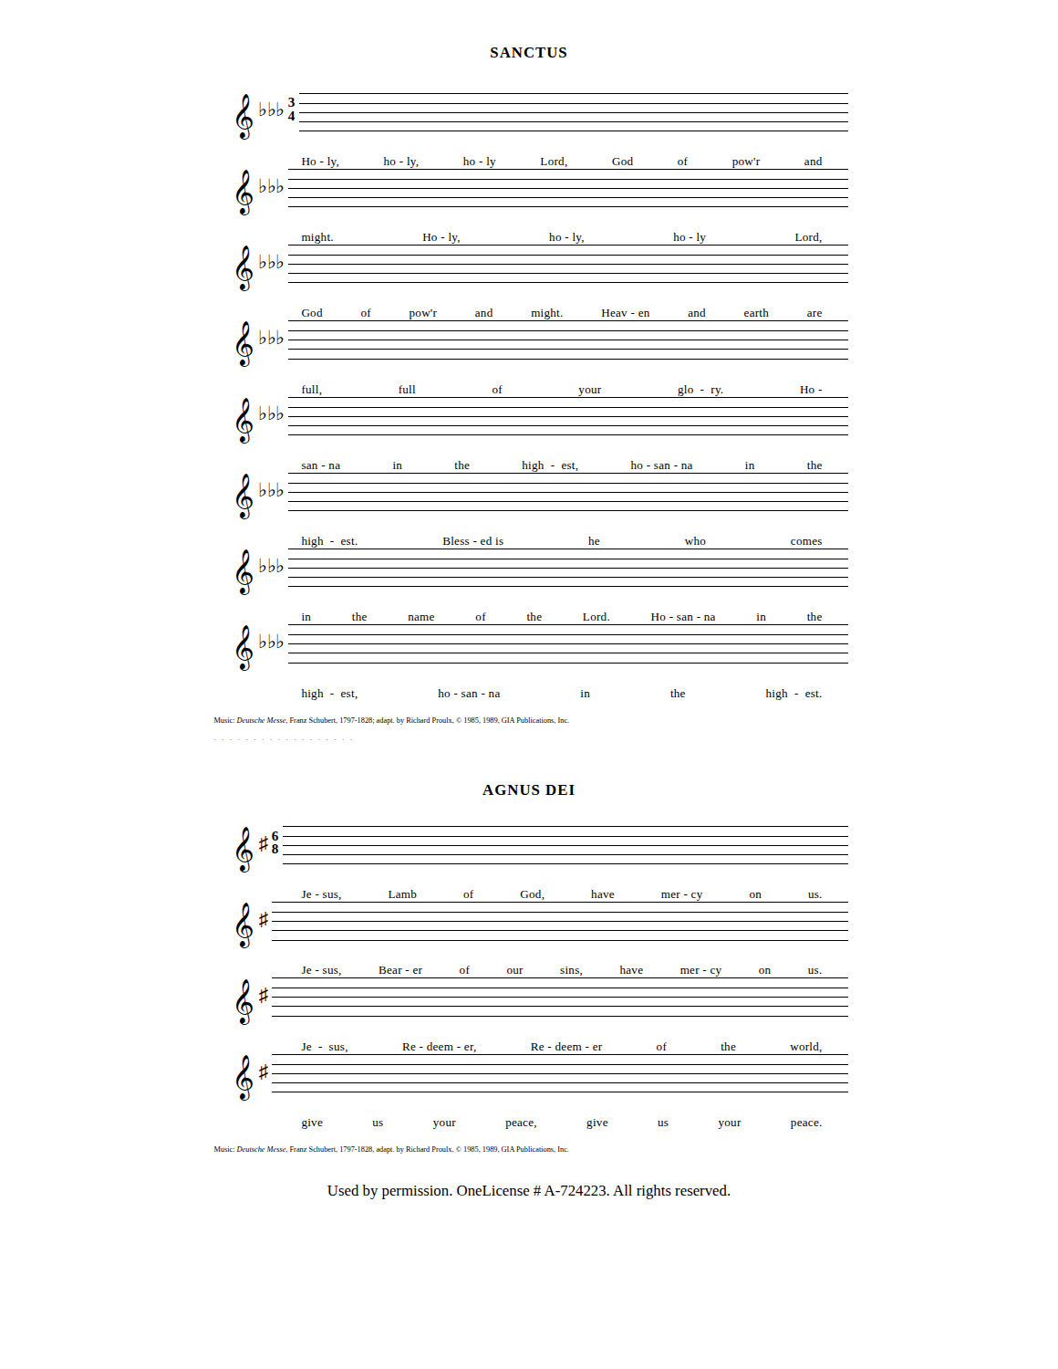SANCTUS
𝄞 ♭♭♭ 3
4
Ho - ly, ho - ly, ho - ly Lord, God of pow'r and
𝄞 ♭♭♭
might. Ho - ly, ho - ly, ho - ly Lord,
𝄞 ♭♭♭
God of pow'r and might. Heav - en and earth are
𝄞 ♭♭♭
full, full of your glo - ry. Ho -
𝄞 ♭♭♭
san - na in the high - est, ho - san - na in the
𝄞 ♭♭♭
high - est. Bless - ed is he who comes
𝄞 ♭♭♭
in the name of the Lord. Ho - san - na in the
𝄞 ♭♭♭
high - est, ho - san - na in the high - est.
Music: Deutsche Messe, Franz Schubert, 1797-1828; adapt. by Richard Proulx, © 1985, 1989, GIA Publications, Inc.
. . . . . . . . . . . . . . . . . .
AGNUS DEI
𝄞 ♯ 6
8
Je - sus, Lamb of God, have mer - cy on us.
𝄞 ♯
Je - sus, Bear - er of our sins, have mer - cy on us.
𝄞 ♯
Je - sus, Re - deem - er, Re - deem - er of the world,
𝄞 ♯
give us your peace, give us your peace.
Music: Deutsche Messe, Franz Schubert, 1797-1828, adapt. by Richard Proulx, © 1985, 1989, GIA Publications, Inc.
Used by permission. OneLicense # A-724223. All rights reserved.